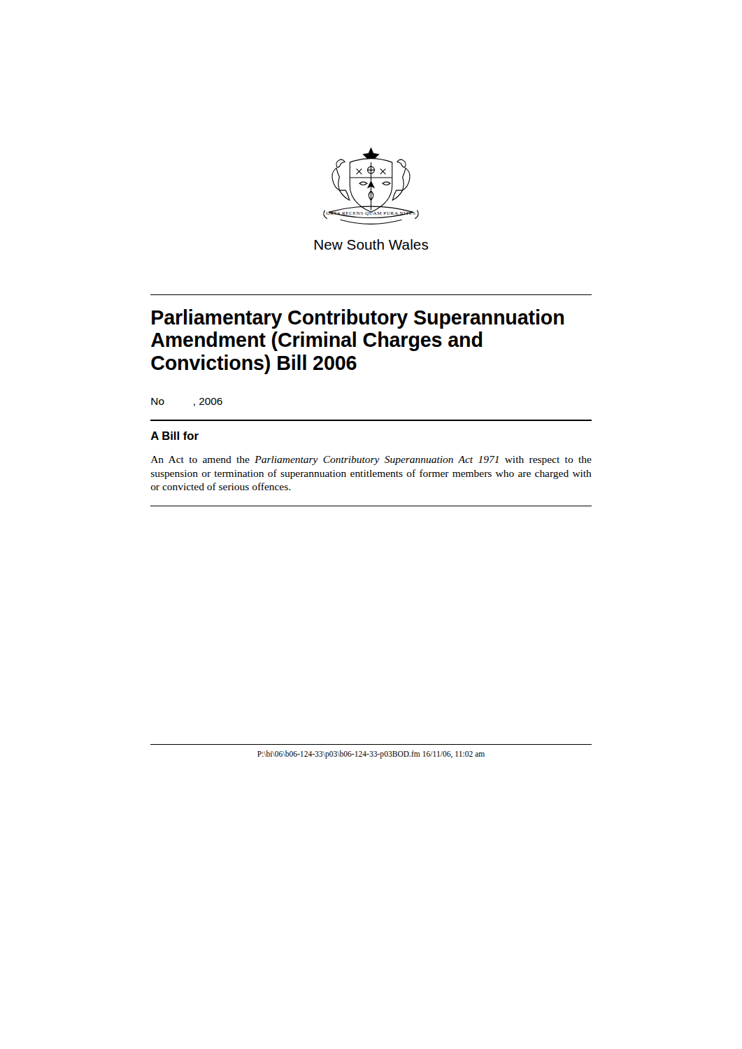New South Wales
Parliamentary Contributory Superannuation Amendment (Criminal Charges and Convictions) Bill 2006
No , 2006
A Bill for
An Act to amend the Parliamentary Contributory Superannuation Act 1971 with respect to the suspension or termination of superannuation entitlements of former members who are charged with or convicted of serious offences.
P:\bi\06\b06-124-33\p03\b06-124-33-p03BOD.fm 16/11/06, 11:02 am